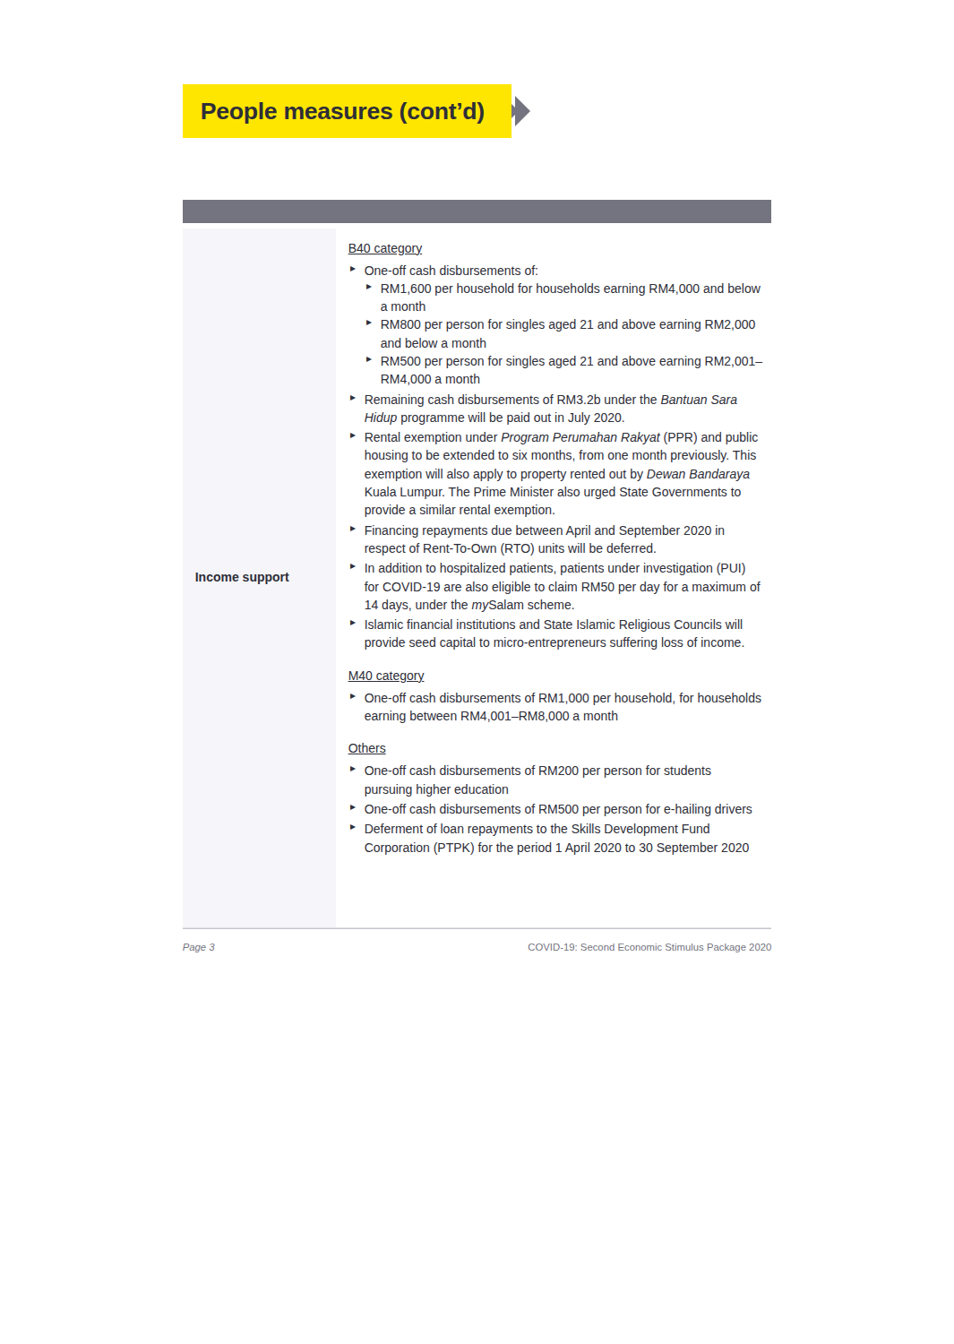People measures (cont’d)
| Income support | B40 category One-off cash disbursements of: RM1,600 per household for households earning RM4,000 and below a month RM800 per person for singles aged 21 and above earning RM2,000 and below a month RM500 per person for singles aged 21 and above earning RM2,001–RM4,000 a month Remaining cash disbursements of RM3.2b under the Bantuan Sara Hidup programme will be paid out in July 2020. Rental exemption under Program Perumahan Rakyat (PPR) and public housing to be extended to six months, from one month previously. This exemption will also apply to property rented out by Dewan Bandaraya Kuala Lumpur. The Prime Minister also urged State Governments to provide a similar rental exemption. Financing repayments due between April and September 2020 in respect of Rent-To-Own (RTO) units will be deferred. In addition to hospitalized patients, patients under investigation (PUI) for COVID-19 are also eligible to claim RM50 per day for a maximum of 14 days, under the my Salam scheme. Islamic financial institutions and State Islamic Religious Councils will provide seed capital to micro-entrepreneurs suffering loss of income. M40 category One-off cash disbursements of RM1,000 per household, for households earning between RM4,001–RM8,000 a month Others One-off cash disbursements of RM200 per person for students pursuing higher education One-off cash disbursements of RM500 per person for e-hailing drivers Deferment of loan repayments to the Skills Development Fund Corporation (PTPK) for the period 1 April 2020 to 30 September 2020 |
Page 3 COVID-19: Second Economic Stimulus Package 2020